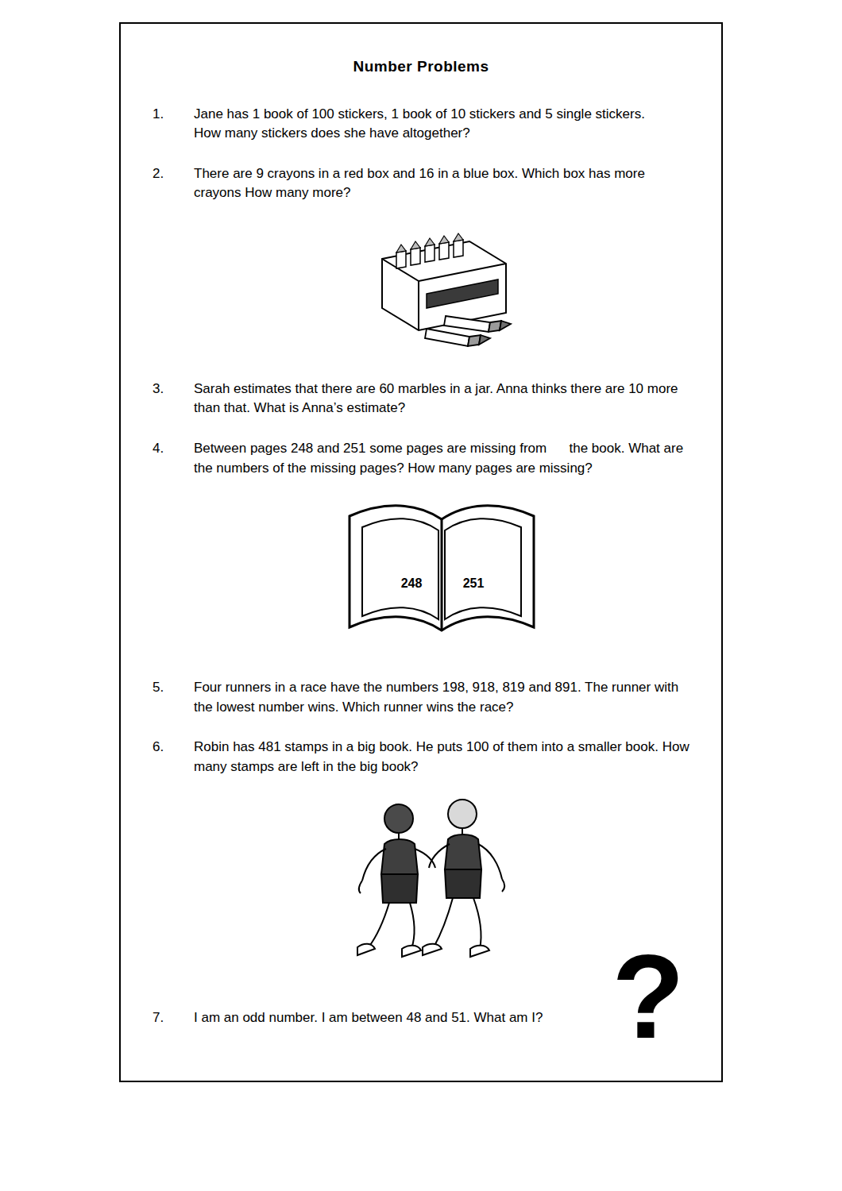Number Problems
1. Jane has 1 book of 100 stickers, 1 book of 10 stickers and 5 single stickers.
How many stickers does she have altogether?
2. There are 9 crayons in a red box and 16 in a blue box. Which box has more crayons How many more?
3. Sarah estimates that there are 60 marbles in a jar. Anna thinks there are 10 more than that. What is Anna’s estimate?
4. Between pages 248 and 251 some pages are missing from the book. What are the numbers of the missing pages? How many pages are missing?
248 251
5. Four runners in a race have the numbers 198, 918, 819 and 891. The runner with the lowest number wins. Which runner wins the race?
6. Robin has 481 stamps in a big book. He puts 100 of them into a smaller book. How many stamps are left in the big book?
7. I am an odd number. I am between 48 and 51. What am I?
?